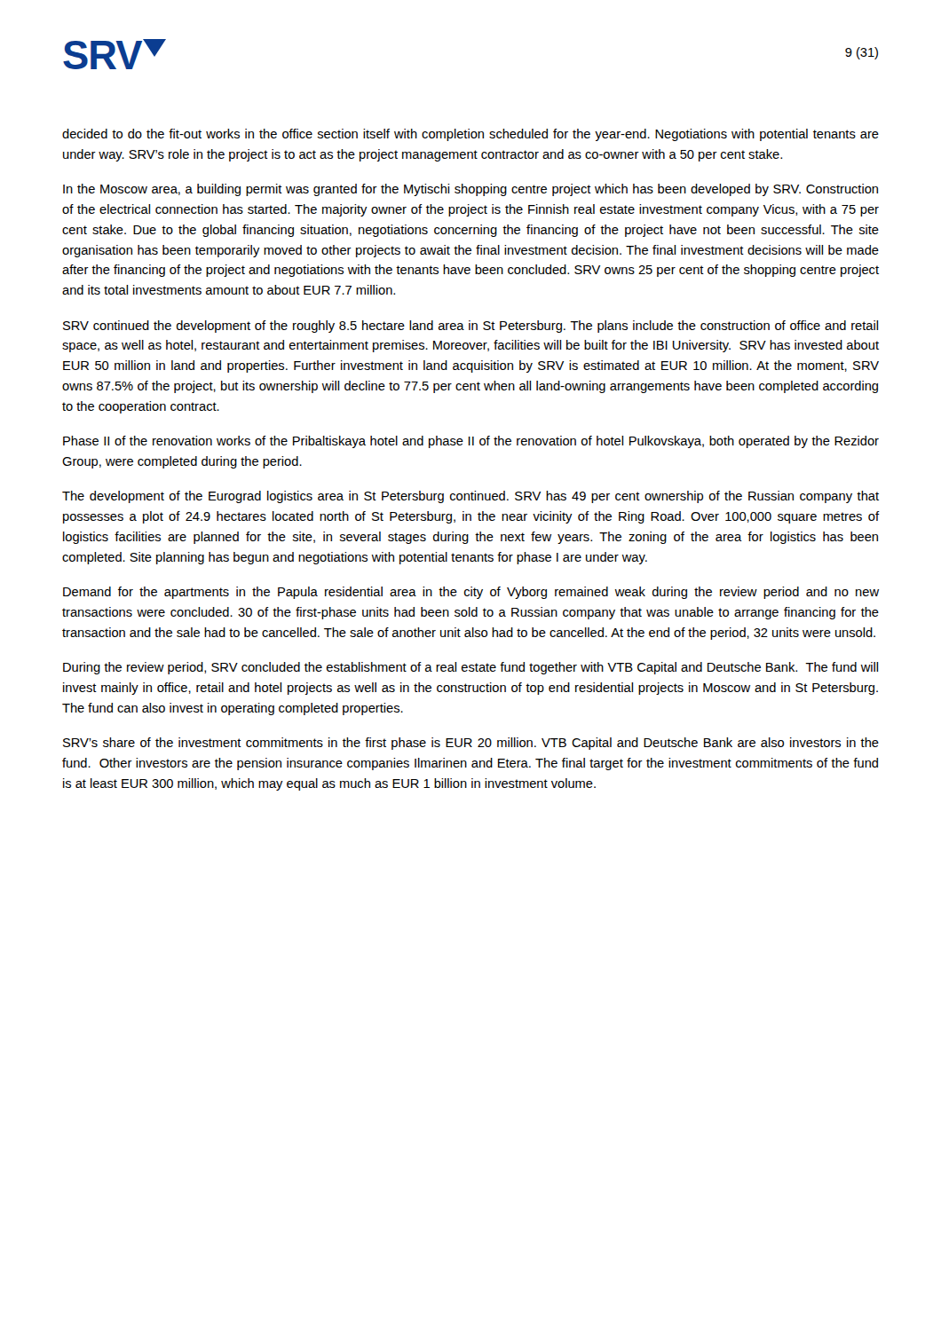SRV
9 (31)
decided to do the fit-out works in the office section itself with completion scheduled for the year-end. Negotiations with potential tenants are under way. SRV’s role in the project is to act as the project management contractor and as co-owner with a 50 per cent stake.
In the Moscow area, a building permit was granted for the Mytischi shopping centre project which has been developed by SRV. Construction of the electrical connection has started. The majority owner of the project is the Finnish real estate investment company Vicus, with a 75 per cent stake. Due to the global financing situation, negotiations concerning the financing of the project have not been successful. The site organisation has been temporarily moved to other projects to await the final investment decision. The final investment decisions will be made after the financing of the project and negotiations with the tenants have been concluded. SRV owns 25 per cent of the shopping centre project and its total investments amount to about EUR 7.7 million.
SRV continued the development of the roughly 8.5 hectare land area in St Petersburg. The plans include the construction of office and retail space, as well as hotel, restaurant and entertainment premises. Moreover, facilities will be built for the IBI University. SRV has invested about EUR 50 million in land and properties. Further investment in land acquisition by SRV is estimated at EUR 10 million. At the moment, SRV owns 87.5% of the project, but its ownership will decline to 77.5 per cent when all land-owning arrangements have been completed according to the cooperation contract.
Phase II of the renovation works of the Pribaltiskaya hotel and phase II of the renovation of hotel Pulkovskaya, both operated by the Rezidor Group, were completed during the period.
The development of the Eurograd logistics area in St Petersburg continued. SRV has 49 per cent ownership of the Russian company that possesses a plot of 24.9 hectares located north of St Petersburg, in the near vicinity of the Ring Road. Over 100,000 square metres of logistics facilities are planned for the site, in several stages during the next few years. The zoning of the area for logistics has been completed. Site planning has begun and negotiations with potential tenants for phase I are under way.
Demand for the apartments in the Papula residential area in the city of Vyborg remained weak during the review period and no new transactions were concluded. 30 of the first-phase units had been sold to a Russian company that was unable to arrange financing for the transaction and the sale had to be cancelled. The sale of another unit also had to be cancelled. At the end of the period, 32 units were unsold.
During the review period, SRV concluded the establishment of a real estate fund together with VTB Capital and Deutsche Bank. The fund will invest mainly in office, retail and hotel projects as well as in the construction of top end residential projects in Moscow and in St Petersburg. The fund can also invest in operating completed properties.
SRV’s share of the investment commitments in the first phase is EUR 20 million. VTB Capital and Deutsche Bank are also investors in the fund. Other investors are the pension insurance companies Ilmarinen and Etera. The final target for the investment commitments of the fund is at least EUR 300 million, which may equal as much as EUR 1 billion in investment volume.